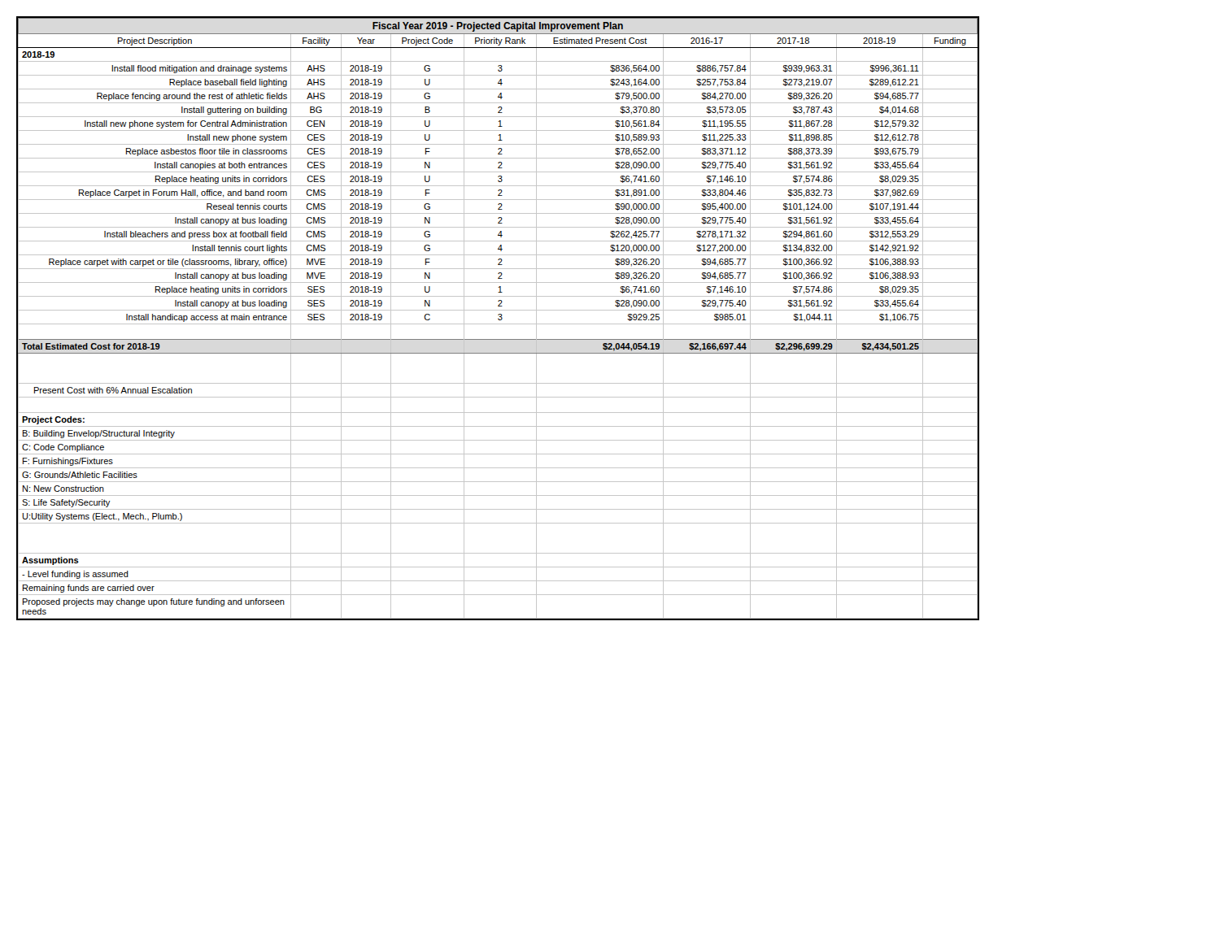| Fiscal Year 2019 - Projected Capital Improvement Plan |
| Project Description | Facility | Year | Project Code | Priority Rank | Estimated Present Cost | 2016-17 | 2017-18 | 2018-19 | Funding |
| 2018-19 | | | | | | | | | |
| Install flood mitigation and drainage systems | AHS | 2018-19 | G | 3 | $836,564.00 | $886,757.84 | $939,963.31 | $996,361.11 | |
| Replace baseball field lighting | AHS | 2018-19 | U | 4 | $243,164.00 | $257,753.84 | $273,219.07 | $289,612.21 | |
| Replace fencing around the rest of athletic fields | AHS | 2018-19 | G | 4 | $79,500.00 | $84,270.00 | $89,326.20 | $94,685.77 | |
| Install guttering on building | BG | 2018-19 | B | 2 | $3,370.80 | $3,573.05 | $3,787.43 | $4,014.68 | |
| Install new phone system for Central Administration | CEN | 2018-19 | U | 1 | $10,561.84 | $11,195.55 | $11,867.28 | $12,579.32 | |
| Install new phone system | CES | 2018-19 | U | 1 | $10,589.93 | $11,225.33 | $11,898.85 | $12,612.78 | |
| Replace asbestos floor tile in classrooms | CES | 2018-19 | F | 2 | $78,652.00 | $83,371.12 | $88,373.39 | $93,675.79 | |
| Install canopies at both entrances | CES | 2018-19 | N | 2 | $28,090.00 | $29,775.40 | $31,561.92 | $33,455.64 | |
| Replace heating units in corridors | CES | 2018-19 | U | 3 | $6,741.60 | $7,146.10 | $7,574.86 | $8,029.35 | |
| Replace Carpet in Forum Hall, office, and band room | CMS | 2018-19 | F | 2 | $31,891.00 | $33,804.46 | $35,832.73 | $37,982.69 | |
| Reseal tennis courts | CMS | 2018-19 | G | 2 | $90,000.00 | $95,400.00 | $101,124.00 | $107,191.44 | |
| Install canopy at bus loading | CMS | 2018-19 | N | 2 | $28,090.00 | $29,775.40 | $31,561.92 | $33,455.64 | |
| Install bleachers and press box at football field | CMS | 2018-19 | G | 4 | $262,425.77 | $278,171.32 | $294,861.60 | $312,553.29 | |
| Install tennis court lights | CMS | 2018-19 | G | 4 | $120,000.00 | $127,200.00 | $134,832.00 | $142,921.92 | |
| Replace carpet with carpet or tile (classrooms, library, office) | MVE | 2018-19 | F | 2 | $89,326.20 | $94,685.77 | $100,366.92 | $106,388.93 | |
| Install canopy at bus loading | MVE | 2018-19 | N | 2 | $89,326.20 | $94,685.77 | $100,366.92 | $106,388.93 | |
| Replace heating units in corridors | SES | 2018-19 | U | 1 | $6,741.60 | $7,146.10 | $7,574.86 | $8,029.35 | |
| Install canopy at bus loading | SES | 2018-19 | N | 2 | $28,090.00 | $29,775.40 | $31,561.92 | $33,455.64 | |
| Install handicap access at main entrance | SES | 2018-19 | C | 3 | $929.25 | $985.01 | $1,044.11 | $1,106.75 | |
| Total Estimated Cost for 2018-19 | | | | | $2,044,054.19 | $2,166,697.44 | $2,296,699.29 | $2,434,501.25 | |
| Present Cost with 6% Annual Escalation | | | | | | | | | |
| Project Codes: | | | | | | | | | |
| B: Building Envelop/Structural Integrity | | | | | | | | | |
| C: Code Compliance | | | | | | | | | |
| F: Furnishings/Fixtures | | | | | | | | | |
| G: Grounds/Athletic Facilities | | | | | | | | | |
| N: New Construction | | | | | | | | | |
| S: Life Safety/Security | | | | | | | | | |
| U:Utility Systems (Elect., Mech., Plumb.) | | | | | | | | | |
| Assumptions | | | | | | | | | |
| - Level funding is assumed | | | | | | | | | |
| Remaining funds are carried over | | | | | | | | | |
| Proposed projects may change upon future funding and unforseen needs | | | | | | | | | |